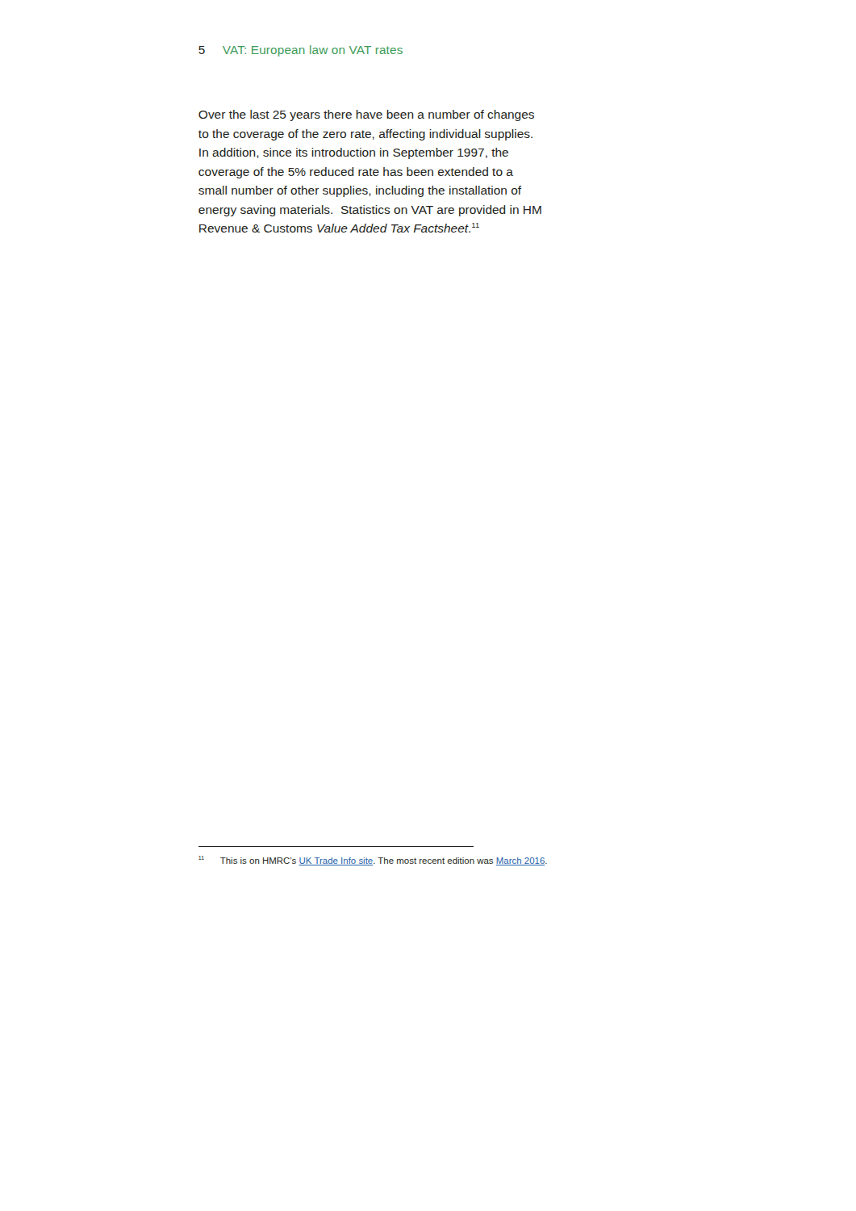5 VAT: European law on VAT rates
Over the last 25 years there have been a number of changes to the coverage of the zero rate, affecting individual supplies. In addition, since its introduction in September 1997, the coverage of the 5% reduced rate has been extended to a small number of other supplies, including the installation of energy saving materials. Statistics on VAT are provided in HM Revenue & Customs Value Added Tax Factsheet.11
11 This is on HMRC’s UK Trade Info site. The most recent edition was March 2016.